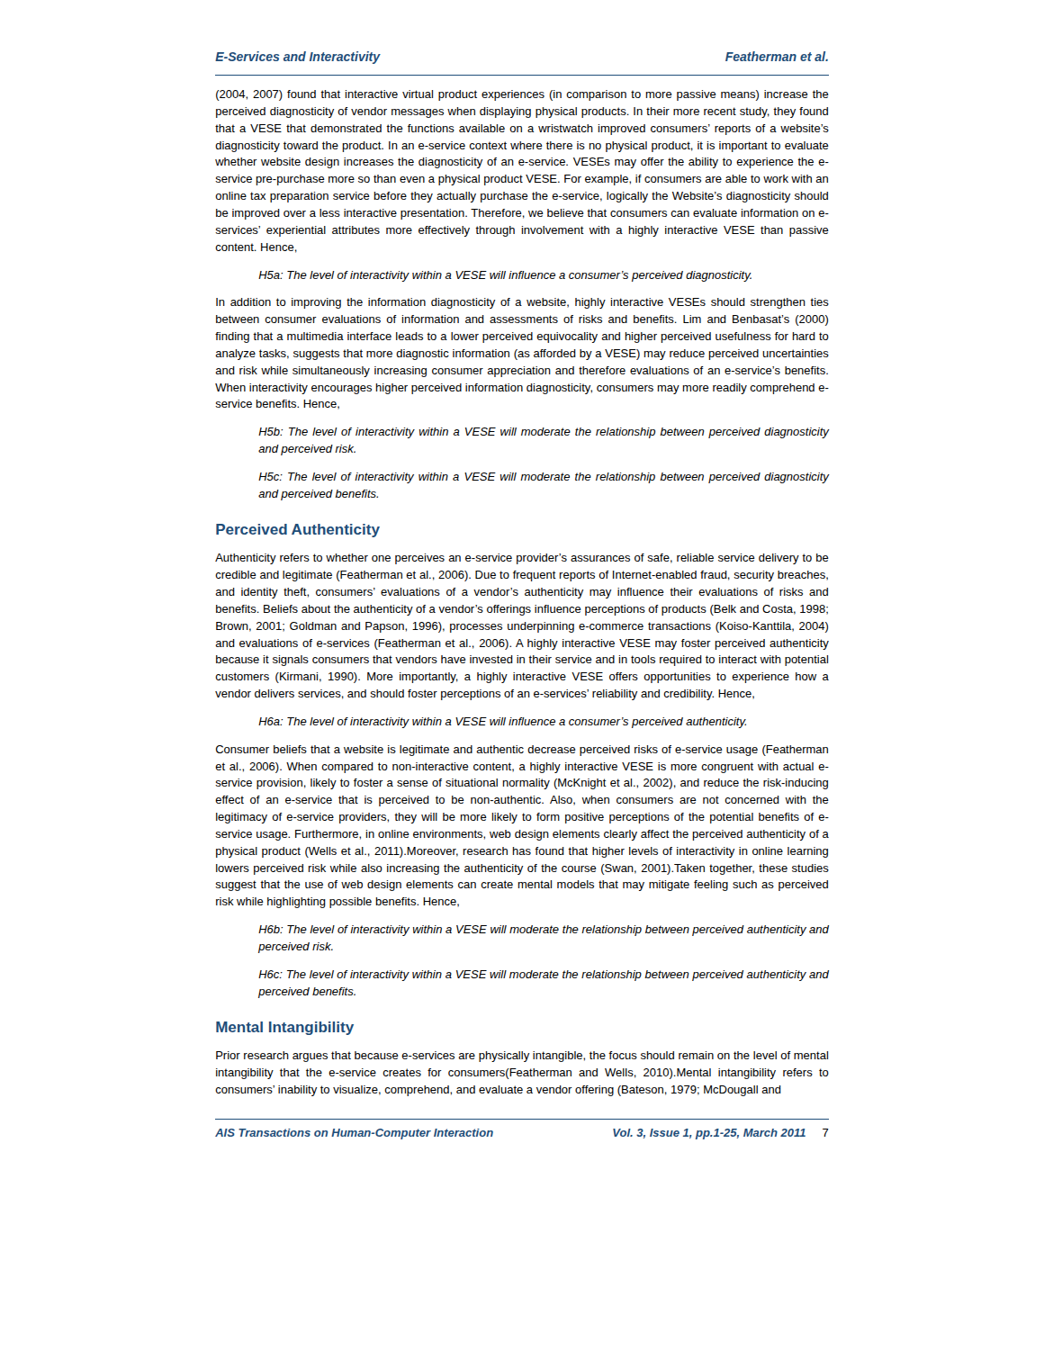E-Services and Interactivity
Featherman et al.
(2004, 2007) found that interactive virtual product experiences (in comparison to more passive means) increase the perceived diagnosticity of vendor messages when displaying physical products. In their more recent study, they found that a VESE that demonstrated the functions available on a wristwatch improved consumers’ reports of a website’s diagnosticity toward the product. In an e-service context where there is no physical product, it is important to evaluate whether website design increases the diagnosticity of an e-service. VESEs may offer the ability to experience the e-service pre-purchase more so than even a physical product VESE. For example, if consumers are able to work with an online tax preparation service before they actually purchase the e-service, logically the Website’s diagnosticity should be improved over a less interactive presentation. Therefore, we believe that consumers can evaluate information on e-services’ experiential attributes more effectively through involvement with a highly interactive VESE than passive content. Hence,
H5a: The level of interactivity within a VESE will influence a consumer’s perceived diagnosticity.
In addition to improving the information diagnosticity of a website, highly interactive VESEs should strengthen ties between consumer evaluations of information and assessments of risks and benefits. Lim and Benbasat’s (2000) finding that a multimedia interface leads to a lower perceived equivocality and higher perceived usefulness for hard to analyze tasks, suggests that more diagnostic information (as afforded by a VESE) may reduce perceived uncertainties and risk while simultaneously increasing consumer appreciation and therefore evaluations of an e-service’s benefits. When interactivity encourages higher perceived information diagnosticity, consumers may more readily comprehend e-service benefits. Hence,
H5b: The level of interactivity within a VESE will moderate the relationship between perceived diagnosticity and perceived risk.
H5c: The level of interactivity within a VESE will moderate the relationship between perceived diagnosticity and perceived benefits.
Perceived Authenticity
Authenticity refers to whether one perceives an e-service provider’s assurances of safe, reliable service delivery to be credible and legitimate (Featherman et al., 2006). Due to frequent reports of Internet-enabled fraud, security breaches, and identity theft, consumers’ evaluations of a vendor’s authenticity may influence their evaluations of risks and benefits. Beliefs about the authenticity of a vendor’s offerings influence perceptions of products (Belk and Costa, 1998; Brown, 2001; Goldman and Papson, 1996), processes underpinning e-commerce transactions (Koiso-Kanttila, 2004) and evaluations of e-services (Featherman et al., 2006). A highly interactive VESE may foster perceived authenticity because it signals consumers that vendors have invested in their service and in tools required to interact with potential customers (Kirmani, 1990). More importantly, a highly interactive VESE offers opportunities to experience how a vendor delivers services, and should foster perceptions of an e-services’ reliability and credibility. Hence,
H6a: The level of interactivity within a VESE will influence a consumer’s perceived authenticity.
Consumer beliefs that a website is legitimate and authentic decrease perceived risks of e-service usage (Featherman et al., 2006). When compared to non-interactive content, a highly interactive VESE is more congruent with actual e-service provision, likely to foster a sense of situational normality (McKnight et al., 2002), and reduce the risk-inducing effect of an e-service that is perceived to be non-authentic. Also, when consumers are not concerned with the legitimacy of e-service providers, they will be more likely to form positive perceptions of the potential benefits of e-service usage. Furthermore, in online environments, web design elements clearly affect the perceived authenticity of a physical product (Wells et al., 2011).Moreover, research has found that higher levels of interactivity in online learning lowers perceived risk while also increasing the authenticity of the course (Swan, 2001).Taken together, these studies suggest that the use of web design elements can create mental models that may mitigate feeling such as perceived risk while highlighting possible benefits. Hence,
H6b: The level of interactivity within a VESE will moderate the relationship between perceived authenticity and perceived risk.
H6c: The level of interactivity within a VESE will moderate the relationship between perceived authenticity and perceived benefits.
Mental Intangibility
Prior research argues that because e-services are physically intangible, the focus should remain on the level of mental intangibility that the e-service creates for consumers(Featherman and Wells, 2010).Mental intangibility refers to consumers’ inability to visualize, comprehend, and evaluate a vendor offering (Bateson, 1979; McDougall and
AIS Transactions on Human-Computer Interaction
Vol. 3, Issue 1, pp.1-25, March 2011 7